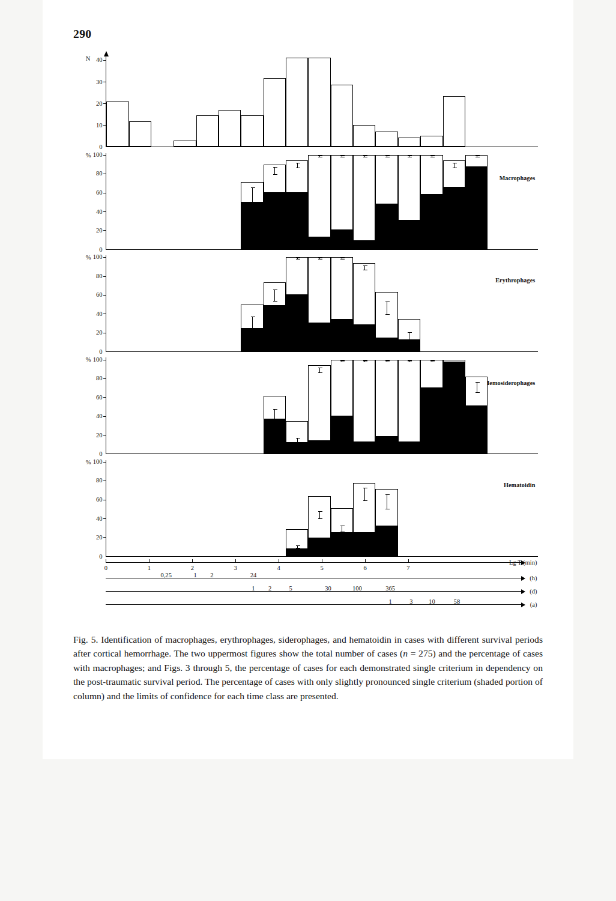290
N 40 30 20 10 0
% 100 80 60 40 20 0
Macrophages
% 100 80 60 40 20 0
Erythrophages
% 100 80 60 40 20 0
Hemosiderophages
% 100 80 60 40 20 0
Hematoidin
Lg T (min) 0 1 2 3 4 5 6 7
(h) 0,25 1 2 24
(d) 1 2 5 30 100 365
(a) 1 3 10 58
Fig. 5. Identification of macrophages, erythrophages, siderophages, and hematoidin in cases with different survival periods after cortical hemorrhage. The two uppermost figures show the total number of cases (n = 275) and the percentage of cases with macrophages; and Figs. 3 through 5, the percentage of cases for each demonstrated single criterium in dependency on the post-traumatic survival period. The percentage of cases with only slightly pronounced single criterium (shaded portion of column) and the limits of confidence for each time class are presented.